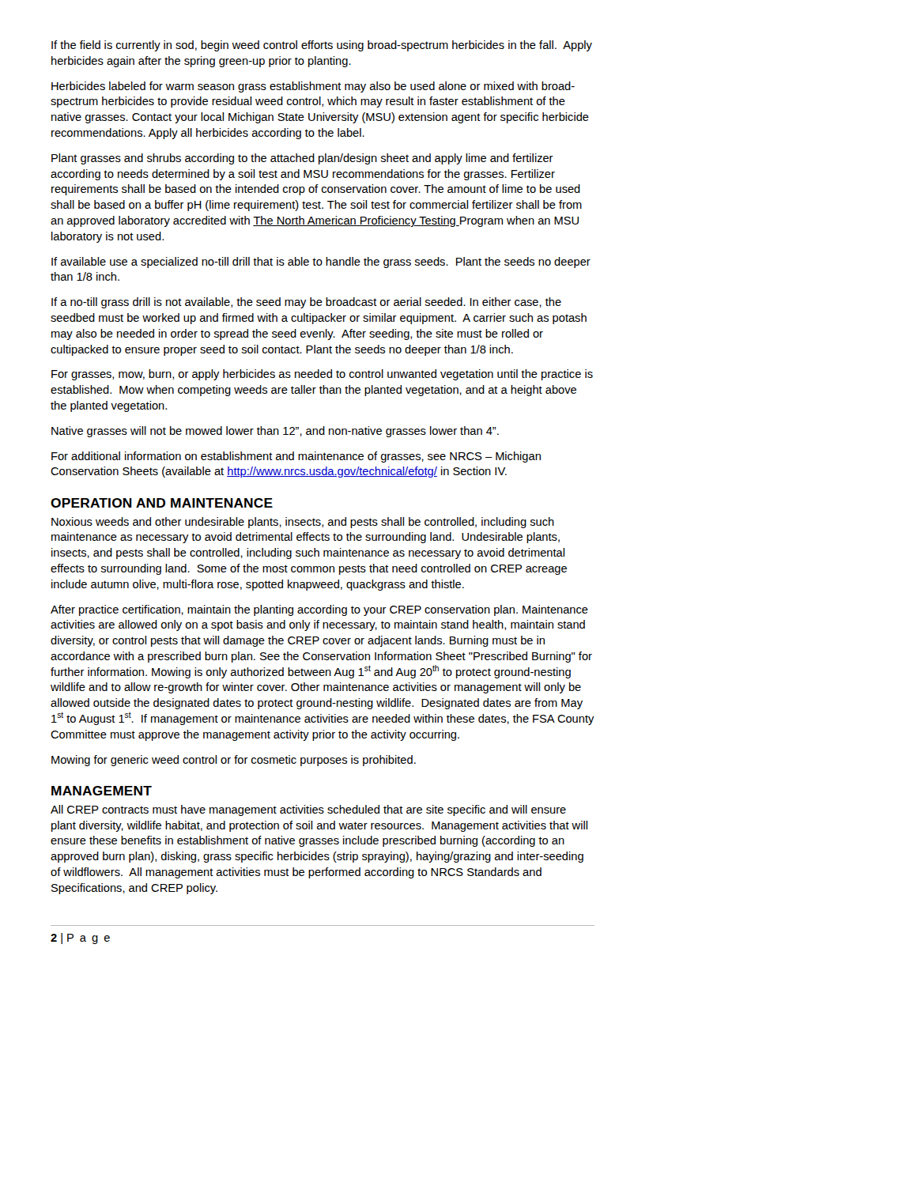If the field is currently in sod, begin weed control efforts using broad-spectrum herbicides in the fall. Apply herbicides again after the spring green-up prior to planting.
Herbicides labeled for warm season grass establishment may also be used alone or mixed with broad-spectrum herbicides to provide residual weed control, which may result in faster establishment of the native grasses. Contact your local Michigan State University (MSU) extension agent for specific herbicide recommendations. Apply all herbicides according to the label.
Plant grasses and shrubs according to the attached plan/design sheet and apply lime and fertilizer according to needs determined by a soil test and MSU recommendations for the grasses. Fertilizer requirements shall be based on the intended crop of conservation cover. The amount of lime to be used shall be based on a buffer pH (lime requirement) test. The soil test for commercial fertilizer shall be from an approved laboratory accredited with The North American Proficiency Testing Program when an MSU laboratory is not used.
If available use a specialized no-till drill that is able to handle the grass seeds. Plant the seeds no deeper than 1/8 inch.
If a no-till grass drill is not available, the seed may be broadcast or aerial seeded. In either case, the seedbed must be worked up and firmed with a cultipacker or similar equipment. A carrier such as potash may also be needed in order to spread the seed evenly. After seeding, the site must be rolled or cultipacked to ensure proper seed to soil contact. Plant the seeds no deeper than 1/8 inch.
For grasses, mow, burn, or apply herbicides as needed to control unwanted vegetation until the practice is established. Mow when competing weeds are taller than the planted vegetation, and at a height above the planted vegetation.
Native grasses will not be mowed lower than 12”, and non-native grasses lower than 4”.
For additional information on establishment and maintenance of grasses, see NRCS – Michigan Conservation Sheets (available at http://www.nrcs.usda.gov/technical/efotg/ in Section IV.
OPERATION AND MAINTENANCE
Noxious weeds and other undesirable plants, insects, and pests shall be controlled, including such maintenance as necessary to avoid detrimental effects to the surrounding land. Undesirable plants, insects, and pests shall be controlled, including such maintenance as necessary to avoid detrimental effects to surrounding land. Some of the most common pests that need controlled on CREP acreage include autumn olive, multi-flora rose, spotted knapweed, quackgrass and thistle.
After practice certification, maintain the planting according to your CREP conservation plan. Maintenance activities are allowed only on a spot basis and only if necessary, to maintain stand health, maintain stand diversity, or control pests that will damage the CREP cover or adjacent lands. Burning must be in accordance with a prescribed burn plan. See the Conservation Information Sheet "Prescribed Burning" for further information. Mowing is only authorized between Aug 1st and Aug 20th to protect ground-nesting wildlife and to allow re-growth for winter cover. Other maintenance activities or management will only be allowed outside the designated dates to protect ground-nesting wildlife. Designated dates are from May 1st to August 1st. If management or maintenance activities are needed within these dates, the FSA County Committee must approve the management activity prior to the activity occurring.
Mowing for generic weed control or for cosmetic purposes is prohibited.
MANAGEMENT
All CREP contracts must have management activities scheduled that are site specific and will ensure plant diversity, wildlife habitat, and protection of soil and water resources. Management activities that will ensure these benefits in establishment of native grasses include prescribed burning (according to an approved burn plan), disking, grass specific herbicides (strip spraying), haying/grazing and inter-seeding of wildflowers. All management activities must be performed according to NRCS Standards and Specifications, and CREP policy.
2 | P a g e